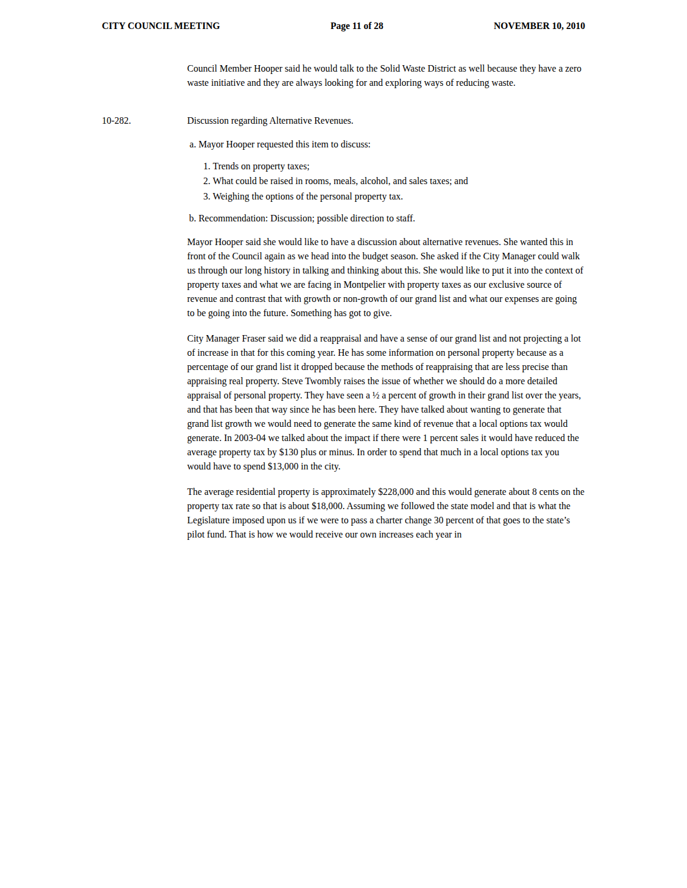City Council Meeting Page 11 of 28 November 10, 2010
Council Member Hooper said he would talk to the Solid Waste District as well because they have a zero waste initiative and they are always looking for and exploring ways of reducing waste.
10-282.
Discussion regarding Alternative Revenues.
Mayor Hooper requested this item to discuss:
Trends on property taxes;
What could be raised in rooms, meals, alcohol, and sales taxes; and
Weighing the options of the personal property tax.
Recommendation: Discussion; possible direction to staff.
Mayor Hooper said she would like to have a discussion about alternative revenues. She wanted this in front of the Council again as we head into the budget season. She asked if the City Manager could walk us through our long history in talking and thinking about this. She would like to put it into the context of property taxes and what we are facing in Montpelier with property taxes as our exclusive source of revenue and contrast that with growth or non-growth of our grand list and what our expenses are going to be going into the future. Something has got to give.
City Manager Fraser said we did a reappraisal and have a sense of our grand list and not projecting a lot of increase in that for this coming year. He has some information on personal property because as a percentage of our grand list it dropped because the methods of reappraising that are less precise than appraising real property. Steve Twombly raises the issue of whether we should do a more detailed appraisal of personal property. They have seen a ½ a percent of growth in their grand list over the years, and that has been that way since he has been here. They have talked about wanting to generate that grand list growth we would need to generate the same kind of revenue that a local options tax would generate. In 2003-04 we talked about the impact if there were 1 percent sales it would have reduced the average property tax by $130 plus or minus. In order to spend that much in a local options tax you would have to spend $13,000 in the city.
The average residential property is approximately $228,000 and this would generate about 8 cents on the property tax rate so that is about $18,000. Assuming we followed the state model and that is what the Legislature imposed upon us if we were to pass a charter change 30 percent of that goes to the state’s pilot fund. That is how we would receive our own increases each year in